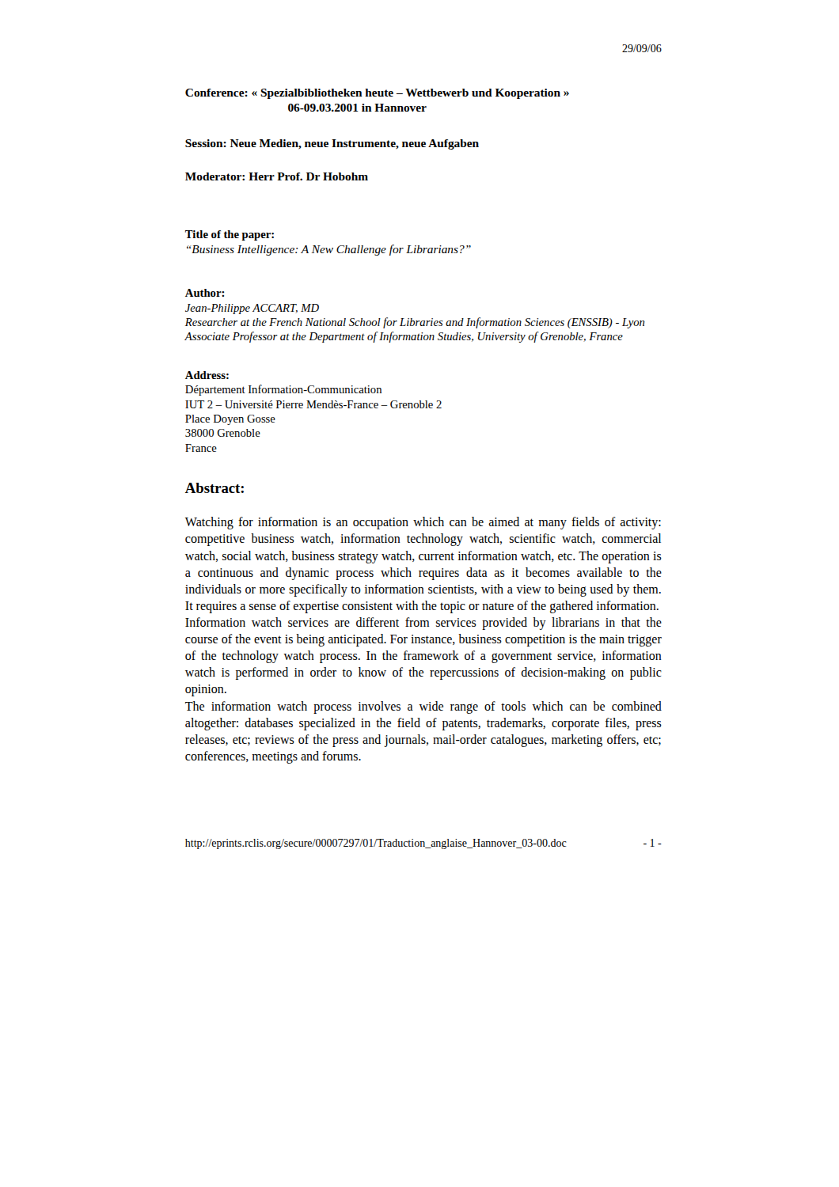29/09/06
Conference: « Spezialbibliotheken heute – Wettbewerb und Kooperation »
06-09.03.2001 in Hannover
Session: Neue Medien, neue Instrumente, neue Aufgaben
Moderator: Herr Prof. Dr Hobohm
Title of the paper:
“Business Intelligence: A New Challenge for Librarians?”
Author:
Jean-Philippe ACCART, MD
Researcher at the French National School for Libraries and Information Sciences (ENSSIB) - Lyon
Associate Professor at the Department of Information Studies, University of Grenoble, France
Address:
Département Information-Communication
IUT 2 – Université Pierre Mendès-France – Grenoble 2
Place Doyen Gosse
38000 Grenoble
France
Abstract:
Watching for information is an occupation which can be aimed at many fields of activity: competitive business watch, information technology watch, scientific watch, commercial watch, social watch, business strategy watch, current information watch, etc. The operation is a continuous and dynamic process which requires data as it becomes available to the individuals or more specifically to information scientists, with a view to being used by them. It requires a sense of expertise consistent with the topic or nature of the gathered information.
Information watch services are different from services provided by librarians in that the course of the event is being anticipated. For instance, business competition is the main trigger of the technology watch process. In the framework of a government service, information watch is performed in order to know of the repercussions of decision-making on public opinion.
The information watch process involves a wide range of tools which can be combined altogether: databases specialized in the field of patents, trademarks, corporate files, press releases, etc; reviews of the press and journals, mail-order catalogues, marketing offers, etc; conferences, meetings and forums.
http://eprints.rclis.org/secure/00007297/01/Traduction_anglaise_Hannover_03-00.doc - 1 -